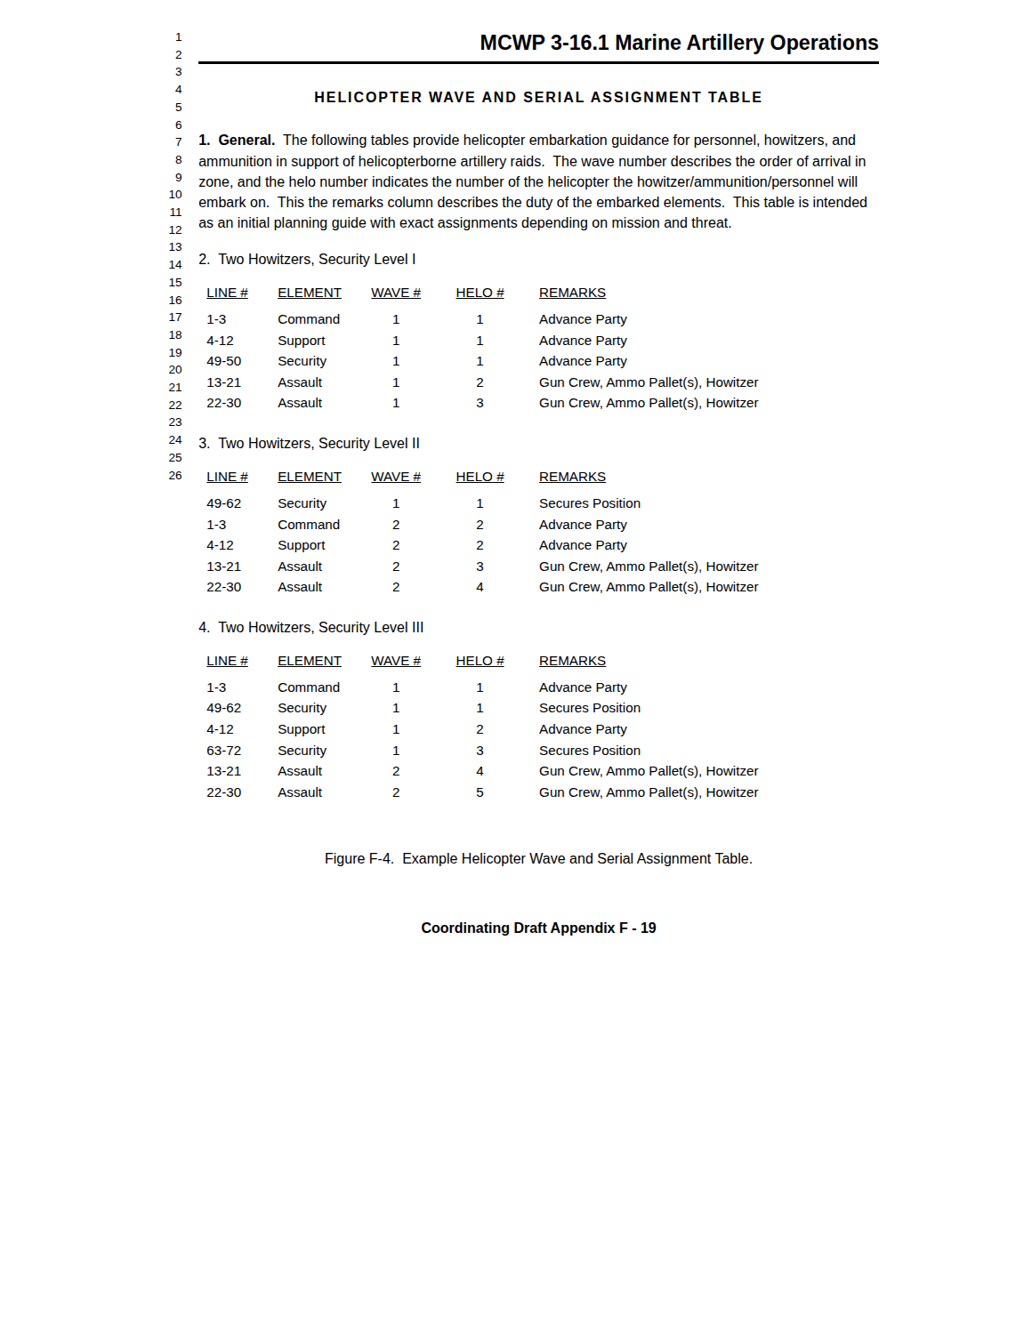MCWP 3-16.1 Marine Artillery Operations
HELICOPTER WAVE AND SERIAL ASSIGNMENT TABLE
1. General. The following tables provide helicopter embarkation guidance for personnel, howitzers, and ammunition in support of helicopterborne artillery raids. The wave number describes the order of arrival in zone, and the helo number indicates the number of the helicopter the howitzer/ammunition/personnel will embark on. This the remarks column describes the duty of the embarked elements. This table is intended as an initial planning guide with exact assignments depending on mission and threat.
2. Two Howitzers, Security Level I
| LINE # | ELEMENT | WAVE # | HELO # | REMARKS |
| --- | --- | --- | --- | --- |
| 1-3 | Command | 1 | 1 | Advance Party |
| 4-12 | Support | 1 | 1 | Advance Party |
| 49-50 | Security | 1 | 1 | Advance Party |
| 13-21 | Assault | 1 | 2 | Gun Crew, Ammo Pallet(s), Howitzer |
| 22-30 | Assault | 1 | 3 | Gun Crew, Ammo Pallet(s), Howitzer |
3. Two Howitzers, Security Level II
| LINE # | ELEMENT | WAVE # | HELO # | REMARKS |
| --- | --- | --- | --- | --- |
| 49-62 | Security | 1 | 1 | Secures Position |
| 1-3 | Command | 2 | 2 | Advance Party |
| 4-12 | Support | 2 | 2 | Advance Party |
| 13-21 | Assault | 2 | 3 | Gun Crew, Ammo Pallet(s), Howitzer |
| 22-30 | Assault | 2 | 4 | Gun Crew, Ammo Pallet(s), Howitzer |
4. Two Howitzers, Security Level III
| LINE # | ELEMENT | WAVE # | HELO # | REMARKS |
| --- | --- | --- | --- | --- |
| 1-3 | Command | 1 | 1 | Advance Party |
| 49-62 | Security | 1 | 1 | Secures Position |
| 4-12 | Support | 1 | 2 | Advance Party |
| 63-72 | Security | 1 | 3 | Secures Position |
| 13-21 | Assault | 2 | 4 | Gun Crew, Ammo Pallet(s), Howitzer |
| 22-30 | Assault | 2 | 5 | Gun Crew, Ammo Pallet(s), Howitzer |
Figure F-4. Example Helicopter Wave and Serial Assignment Table.
Coordinating Draft Appendix F - 19
12345678910 11121314151617181920 212223242526